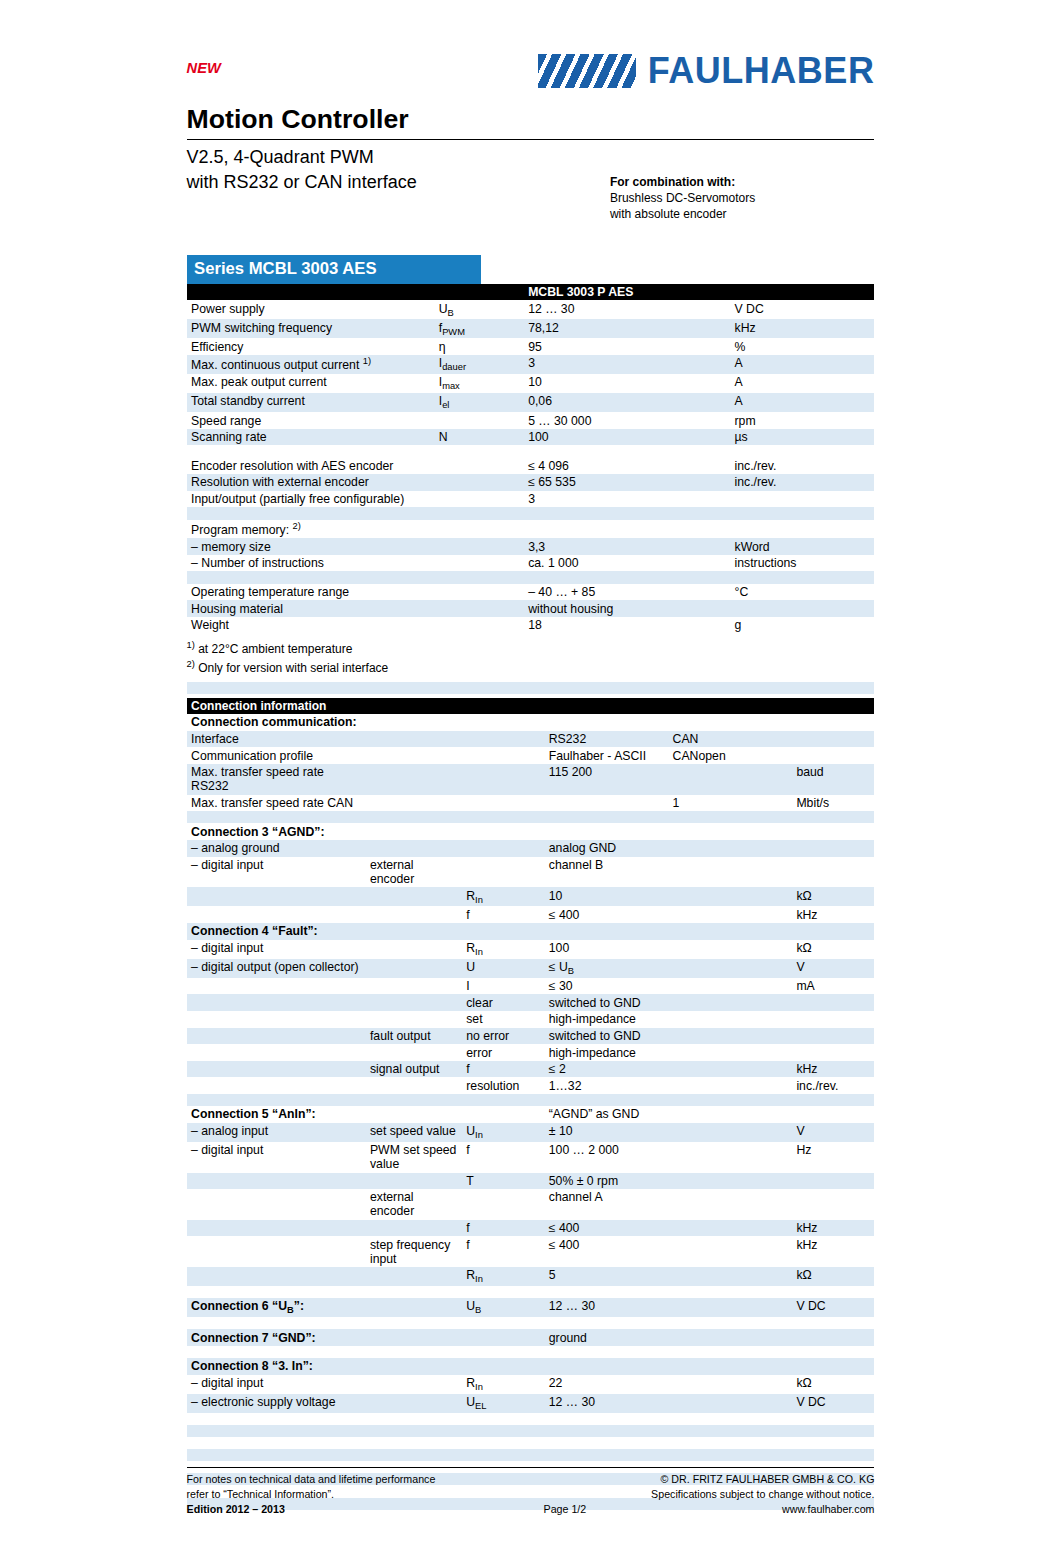NEW
FAULHABER
Motion Controller
V2.5, 4-Quadrant PWM
with RS232 or CAN interface
For combination with:
Brushless DC-Servomotors
with absolute encoder
Series MCBL 3003 AES
| | | MCBL 3003 P AES | |
| Power supply | U B | 12 … 30 | V DC |
| PWM switching frequency | f PWM | 78,12 | kHz |
| Efficiency | η | 95 | % |
| Max. continuous output current 1) | I dauer | 3 | A |
| Max. peak output current | I max | 10 | A |
| Total standby current | I el | 0,06 | A |
| Speed range | | 5 … 30 000 | rpm |
| Scanning rate | N | 100 | µs |
| Encoder resolution with AES encoder | | ≤ 4 096 | inc./rev. |
| Resolution with external encoder | | ≤ 65 535 | inc./rev. |
| Input/output (partially free configurable) | | 3 | |
| Program memory: 2) | | | |
| – memory size | | 3,3 | kWord |
| – Number of instructions | | ca. 1 000 | instructions |
| Operating temperature range | | – 40 … + 85 | °C |
| Housing material | | without housing | |
| Weight | | 18 | g |
1) at 22°C ambient temperature
2) Only for version with serial interface
| Connection information |
| Connection communication: |
| Interface | | | RS232 | CAN | |
| Communication profile | | | Faulhaber - ASCII | CANopen | |
| Max. transfer speed rate RS232 | | | 115 200 | | baud |
| Max. transfer speed rate CAN | | | | 1 | Mbit/s |
| Connection 3 “AGND”: |
| – analog ground | | | analog GND | | |
| – digital input | external encoder | | channel B | | |
| | | R In | 10 | | kΩ |
| | | f | ≤ 400 | | kHz |
| Connection 4 “Fault”: |
| – digital input | | R In | 100 | | kΩ |
| – digital output (open collector) | | U | ≤ U B | | V |
| | | I | ≤ 30 | | mA |
| | | clear | switched to GND | | |
| | | set | high-impedance | | |
| | fault output | no error | switched to GND | | |
| | | error | high-impedance | | |
| | signal output | f | ≤ 2 | | kHz |
| | | resolution | 1…32 | | inc./rev. |
| Connection 5 “AnIn”: | “AGND” as GND | | |
| – analog input | set speed value | U In | ± 10 | | V |
| – digital input | PWM set speed value | f | 100 … 2 000 | | Hz |
| | | T | 50% ± 0 rpm | | |
| | external encoder | | channel A | | |
| | | f | ≤ 400 | | kHz |
| | step frequency input | f | ≤ 400 | | kHz |
| | | R In | 5 | | kΩ |
| Connection 6 “U B ”: | U B | 12 … 30 | | V DC |
| Connection 7 “GND”: | ground | | |
| Connection 8 “3. In”: |
| – digital input | | R In | 22 | | kΩ |
| – electronic supply voltage | | U EL | 12 … 30 | | V DC |
For notes on technical data and lifetime performance
refer to “Technical Information”.
Edition 2012 – 2013
Page 1/2
© DR. FRITZ FAULHABER GMBH & CO. KG
Specifications subject to change without notice.
www.faulhaber.com